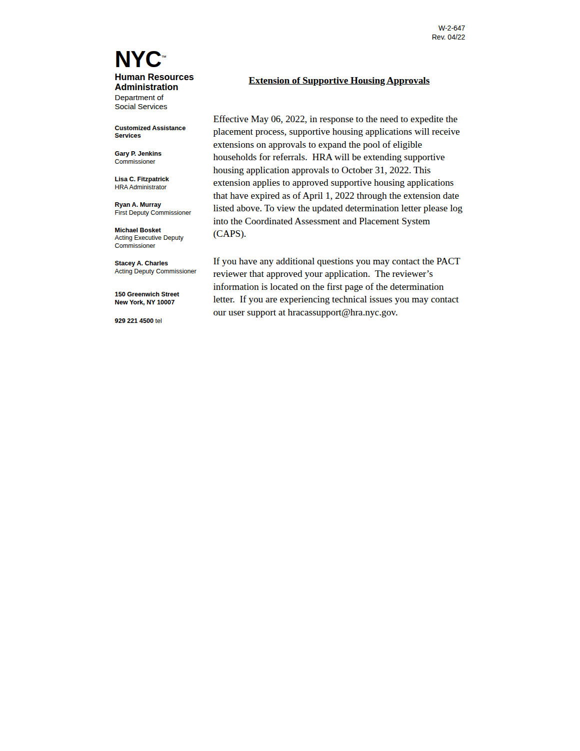W-2-647
Rev. 04/22
NYC™
Human Resources
Administration
Department of
Social Services
Customized Assistance
Services
Gary P. Jenkins Commissioner
Lisa C. Fitzpatrick HRA Administrator
Ryan A. Murray First Deputy Commissioner
Michael Bosket Acting Executive Deputy
Commissioner
Stacey A. Charles Acting Deputy Commissioner
150 Greenwich Street
New York, NY 10007
929 221 4500 tel
Extension of Supportive Housing Approvals
Effective May 06, 2022, in response to the need to expedite the placement process, supportive housing applications will receive extensions on approvals to expand the pool of eligible households for referrals. HRA will be extending supportive housing application approvals to October 31, 2022. This extension applies to approved supportive housing applications that have expired as of April 1, 2022 through the extension date listed above. To view the updated determination letter please log into the Coordinated Assessment and Placement System (CAPS).
If you have any additional questions you may contact the PACT reviewer that approved your application. The reviewer’s information is located on the first page of the determination letter. If you are experiencing technical issues you may contact our user support at hracassupport@hra.nyc.gov.